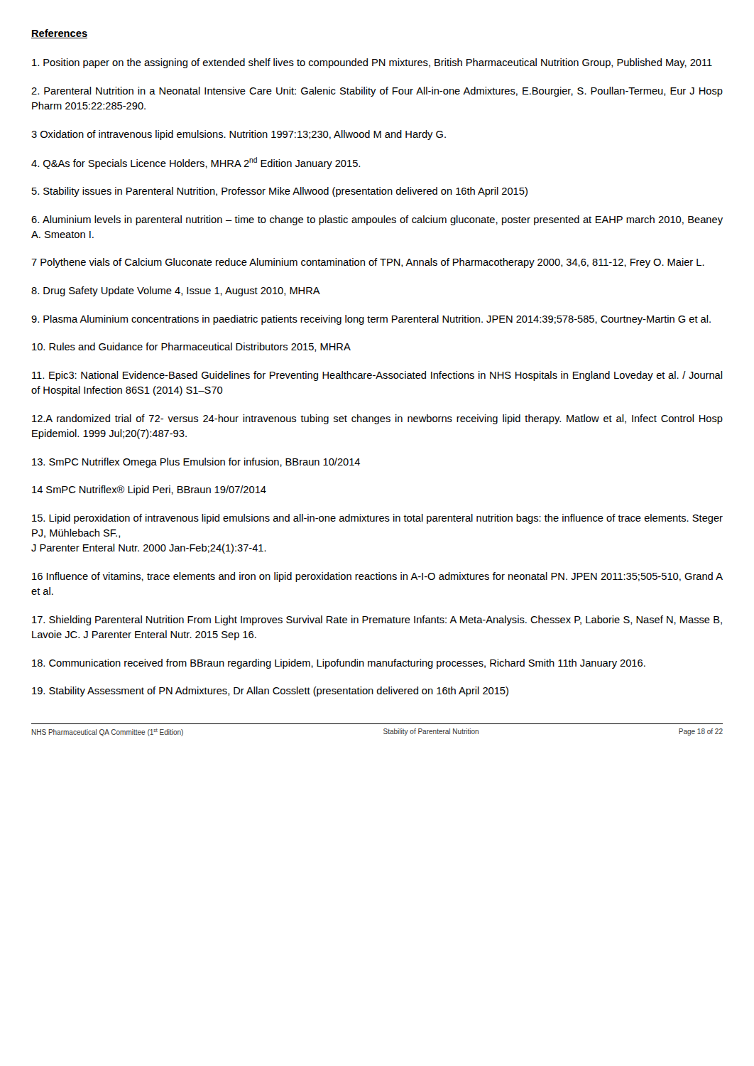References
1. Position paper on the assigning of extended shelf lives to compounded PN mixtures, British Pharmaceutical Nutrition Group, Published May, 2011
2. Parenteral Nutrition in a Neonatal Intensive Care Unit: Galenic Stability of Four All-in-one Admixtures, E.Bourgier, S. Poullan-Termeu, Eur J Hosp Pharm 2015:22:285-290.
3 Oxidation of intravenous lipid emulsions. Nutrition 1997:13;230, Allwood M and Hardy G.
4. Q&As for Specials Licence Holders, MHRA 2nd Edition January 2015.
5. Stability issues in Parenteral Nutrition, Professor Mike Allwood (presentation delivered on 16th April 2015)
6. Aluminium levels in parenteral nutrition – time to change to plastic ampoules of calcium gluconate, poster presented at EAHP march 2010, Beaney A. Smeaton I.
7 Polythene vials of Calcium Gluconate reduce Aluminium contamination of TPN, Annals of Pharmacotherapy 2000, 34,6, 811-12, Frey O. Maier L.
8. Drug Safety Update Volume 4, Issue 1, August 2010, MHRA
9. Plasma Aluminium concentrations in paediatric patients receiving long term Parenteral Nutrition. JPEN 2014:39;578-585, Courtney-Martin G et al.
10. Rules and Guidance for Pharmaceutical Distributors 2015, MHRA
11. Epic3: National Evidence-Based Guidelines for Preventing Healthcare-Associated Infections in NHS Hospitals in England Loveday et al. / Journal of Hospital Infection 86S1 (2014) S1–S70
12.A randomized trial of 72- versus 24-hour intravenous tubing set changes in newborns receiving lipid therapy. Matlow et al, Infect Control Hosp Epidemiol. 1999 Jul;20(7):487-93.
13. SmPC Nutriflex Omega Plus Emulsion for infusion, BBraun 10/2014
14 SmPC Nutriflex® Lipid Peri, BBraun 19/07/2014
15. Lipid peroxidation of intravenous lipid emulsions and all-in-one admixtures in total parenteral nutrition bags: the influence of trace elements. Steger PJ, Mühlebach SF.,
J Parenter Enteral Nutr. 2000 Jan-Feb;24(1):37-41.
16 Influence of vitamins, trace elements and iron on lipid peroxidation reactions in A-I-O admixtures for neonatal PN. JPEN 2011:35;505-510, Grand A et al.
17. Shielding Parenteral Nutrition From Light Improves Survival Rate in Premature Infants: A Meta-Analysis. Chessex P, Laborie S, Nasef N, Masse B, Lavoie JC. J Parenter Enteral Nutr. 2015 Sep 16.
18. Communication received from BBraun regarding Lipidem, Lipofundin manufacturing processes, Richard Smith 11th January 2016.
19. Stability Assessment of PN Admixtures, Dr Allan Cosslett (presentation delivered on 16th April 2015)
NHS Pharmaceutical QA Committee (1st Edition) Stability of Parenteral Nutrition Page 18 of 22